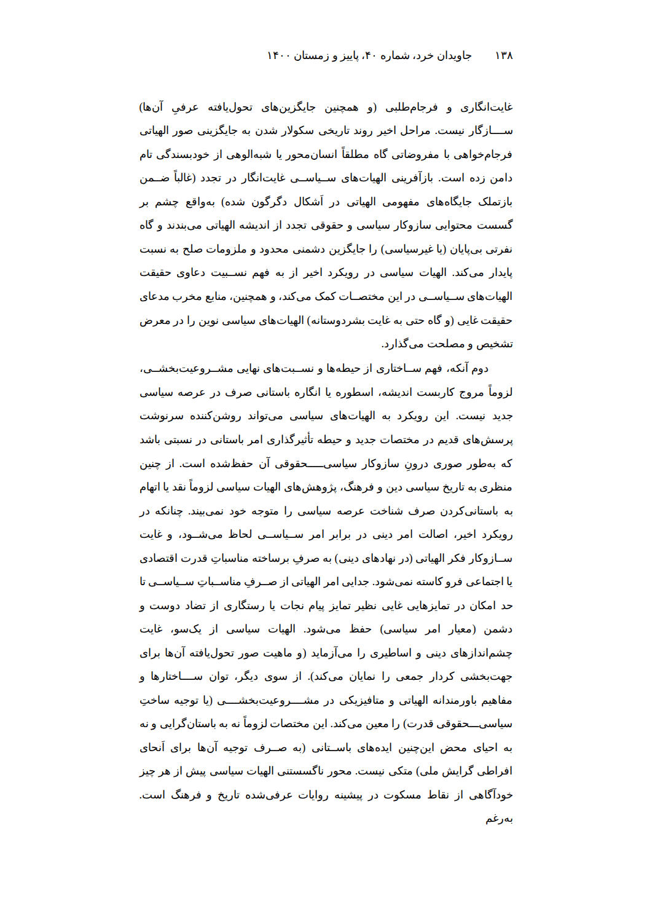۱۳۸ جاویدان خرد، شماره ۴۰، پاییز و زمستان ۱۴۰۰
غایت‌انگاری و فرجام‌طلبی (و همچنین جایگزین‌های تحول‌یافته عرفیِ آن‌ها) ســــازگار نیست. مراحل اخیر روند تاریخی سکولار شدن به جایگزینی صور الهیاتی فرجام‌خواهی با مفروضاتی گاه مطلقاً انسان‌محور یا شبه‌الوهی از خودبسندگی تام دامن زده است. بازآفرینی الهیات‌های ســیاســی غایت‌انگار در تجدد (غالباً ضــمن بازتملک جایگاه‌های مفهومی الهیاتی در اَشکال دگرگون شده) به‌واقع چشم بر گسست محتوایی سازوکار سیاسی و حقوقی تجدد از اندیشه الهیاتی می‌بندند و گاه نفرتی بی‌پایان (یا غیرسیاسی) را جایگزین دشمنی محدود و ملزومات صلح به نسبت پایدار می‌کند. الهیات سیاسی در رویکرد اخیر از به فهم نســبیت دعاوی حقیقت الهیات‌های ســیاســی در این مختصــات کمک می‌کند، و همچنین، منابع مخرب مدعای حقیقت غایی (و گاه حتی به غایت بشردوستانه) الهیات‌های سیاسی نوین را در معرض تشخیص و مصلحت می‌گذارد.
دوم آنکه، فهم ســاختاری از حیطه‌ها و نســبت‌های نهایی مشــروعیت‌بخشــی، لزوماً مروج کاربست اندیشه، اسطوره یا انگاره باستانی صرف در عرصه سیاسی جدید نیست. این رویکرد به الهیات‌های سیاسی می‌تواند روشن‌کننده سرنوشت پرسش‌های قدیم در مختصات جدید و حیطه تأثیرگذاری امر باستانی در نسبتی باشد که به‌طور صوری درونِ سازوکار سیاسی‌ـــــحقوقی آن حفظ‌شده است. از چنین منظری به تاریخ سیاسی دین و فرهنگ، پژوهش‌های الهیات سیاسی لزوماً نقد یا اتهام به باستانی‌کردن صرف شناخت عرصه سیاسی را متوجه خود نمی‌بیند. چنانکه در رویکرد اخیر، اصالت امر دینی در برابر امر ســیاســی لحاظ می‌شــود، و غایت ســازوکار فکر الهیاتی (در نهادهای دینی) به صرفِ برساخته مناسباتِ قدرت اقتصادی یا اجتماعی فرو کاسته نمی‌شود. جدایی امر الهیاتی از صــرفِ مناســباتِ ســیاســی تا حد امکان در تمایزهایی غایی نظیر تمایز پیام نجات یا رستگاری از تضاد دوست و دشمن (معیار امر سیاسی) حفظ می‌شود. الهیات سیاسی از یک‌سو، غایت چشم‌اندازهای دینی و اساطیری را می‌آزماید (و ماهیت صور تحول‌یافته آن‌ها برای جهت‌بخشی کردار جمعی را نمایان می‌کند). از سوی دیگر، توان ســــاختارها و مفاهیم باورمندانه الهیاتی و متافیزیکی در مشــــروعیت‌بخشــــی (یا توجیه ساختِ سیاسی‌ـــحقوقی قدرت) را معین می‌کند. این مختصات لزوماً نه به باستان‌گرایی و نه به احیای محض این‌چنین ایده‌های باســتانی (به صــرف توجیه آن‌ها برای اَنحای افراطی گرایش ملی) متکی نیست. محور ناگسستنی الهیات سیاسی پیش از هر چیز خودآگاهی از نقاط مسکوت در پیشینه روایات عرفی‌شده تاریخ و فرهنگ است. به‌رغم